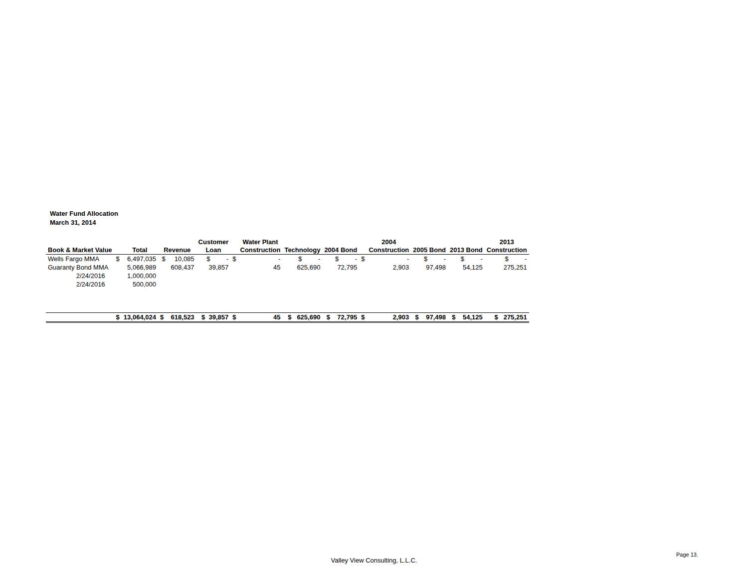Water Fund Allocation
March 31, 2014
| | | | | Customer | | Water Plant | | | | 2004 | | | 2013 |
| --- | --- | --- | --- | --- | --- | --- | --- | --- | --- | --- | --- | --- | --- |
| Book & Market Value | | Total | Revenue | Loan | | Construction | Technology | 2004 Bond | | Construction | 2005 Bond | 2013 Bond | Construction |
| Wells Fargo MMA | $ | 6,497,035 | $ 10,085 | $ - | $ | - | $ - | $ - | $ | - | $ - | $ - | $ - |
| Guaranty Bond MMA | | 5,066,989 | 608,437 | 39,857 | | 45 | 625,690 | 72,795 | | 2,903 | 97,498 | 54,125 | 275,251 |
| 2/24/2016 | | 1,000,000 | |
| 2/24/2016 | | 500,000 | |
| | $ | 13,064,024 | $ 618,523 | $ 39,857 | $ | 45 | $ 625,690 | $ 72,795 | $ | 2,903 | $ 97,498 | $ 54,125 | $ 275,251 |
Valley View Consulting, L.L.C.
Page 13.